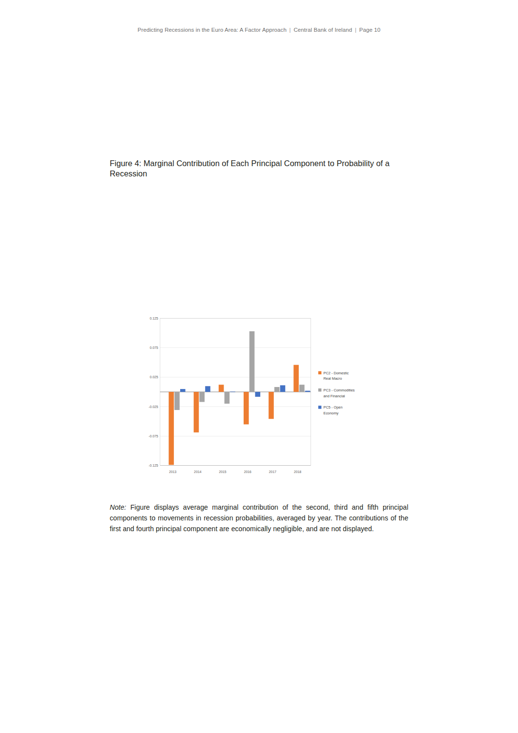Predicting Recessions in the Euro Area: A Factor Approach|Central Bank of Ireland|Page 10
Figure 4: Marginal Contribution of Each Principal Component to Probability of a Recession
Chart geometry: plot area x: 175 -> 700 (px in viewBox units) plot area y: 448 (top, value 0.125) -> 960 (bottom, value -0.125) value 0 maps to y = 704 scale: 512 px for 0.25 units => 2048 px per 1.0 unit 0.125 0.075 0.025 -0.025 -0.075 -0.125 2013 2014 2015 2016 2017 2018 PC2 - Domestic Real Macro PC3 - Commodities and Financial PC5 - Open Economy
Note: Figure displays average marginal contribution of the second, third and fifth principal components to movements in recession probabilities, averaged by year. The contributions of the first and fourth principal component are economically negligible, and are not displayed.